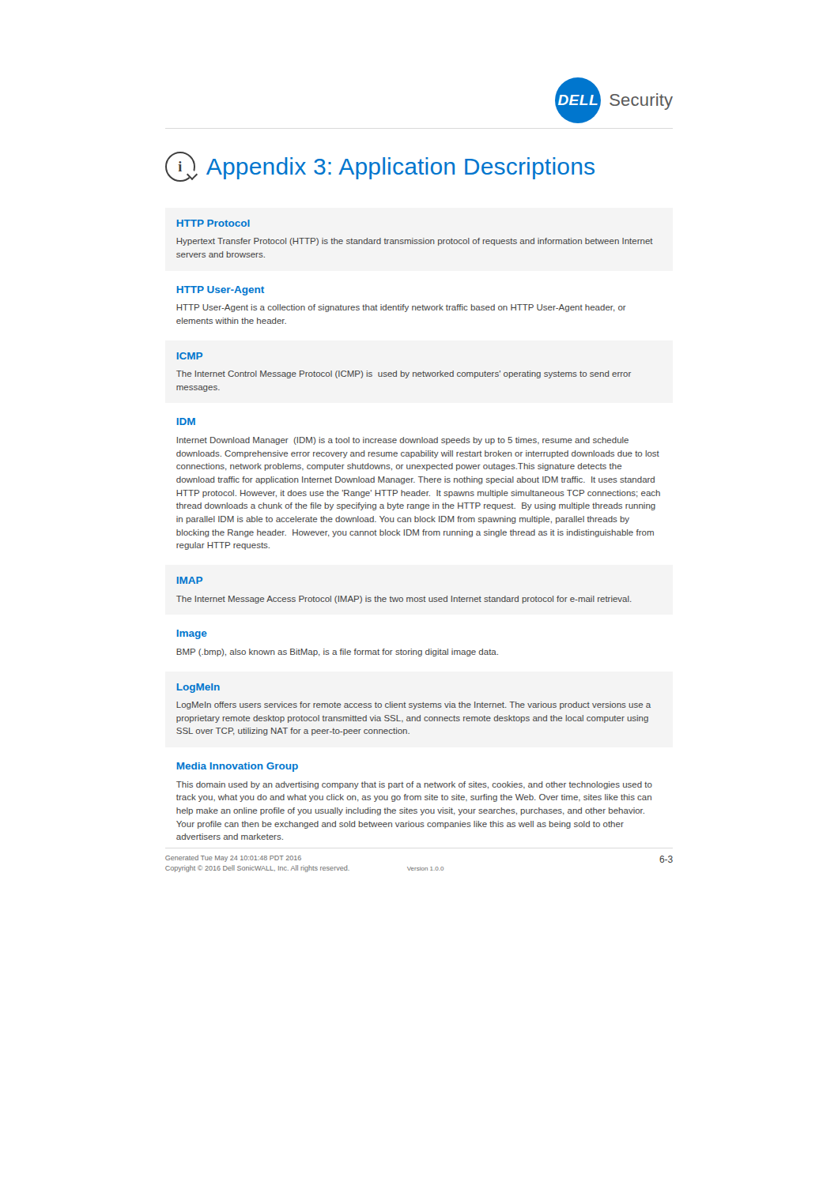DELL
Security
i
Appendix 3: Application Descriptions
HTTP Protocol
Hypertext Transfer Protocol (HTTP) is the standard transmission protocol of requests and information between Internet servers and browsers.
HTTP User-Agent
HTTP User-Agent is a collection of signatures that identify network traffic based on HTTP User-Agent header, or elements within the header.
ICMP
The Internet Control Message Protocol (ICMP) is used by networked computers' operating systems to send error messages.
IDM
Internet Download Manager (IDM) is a tool to increase download speeds by up to 5 times, resume and schedule downloads. Comprehensive error recovery and resume capability will restart broken or interrupted downloads due to lost connections, network problems, computer shutdowns, or unexpected power outages.This signature detects the download traffic for application Internet Download Manager. There is nothing special about IDM traffic. It uses standard HTTP protocol. However, it does use the 'Range' HTTP header. It spawns multiple simultaneous TCP connections; each thread downloads a chunk of the file by specifying a byte range in the HTTP request. By using multiple threads running in parallel IDM is able to accelerate the download. You can block IDM from spawning multiple, parallel threads by blocking the Range header. However, you cannot block IDM from running a single thread as it is indistinguishable from regular HTTP requests.
IMAP
The Internet Message Access Protocol (IMAP) is the two most used Internet standard protocol for e-mail retrieval.
Image
BMP (.bmp), also known as BitMap, is a file format for storing digital image data.
LogMeIn
LogMeIn offers users services for remote access to client systems via the Internet. The various product versions use a proprietary remote desktop protocol transmitted via SSL, and connects remote desktops and the local computer using SSL over TCP, utilizing NAT for a peer-to-peer connection.
Media Innovation Group
This domain used by an advertising company that is part of a network of sites, cookies, and other technologies used to track you, what you do and what you click on, as you go from site to site, surfing the Web. Over time, sites like this can help make an online profile of you usually including the sites you visit, your searches, purchases, and other behavior. Your profile can then be exchanged and sold between various companies like this as well as being sold to other advertisers and marketers.
Generated Tue May 24 10:01:48 PDT 2016
Copyright © 2016 Dell SonicWALL, Inc. All rights reserved. Version 1.0.0
6-3